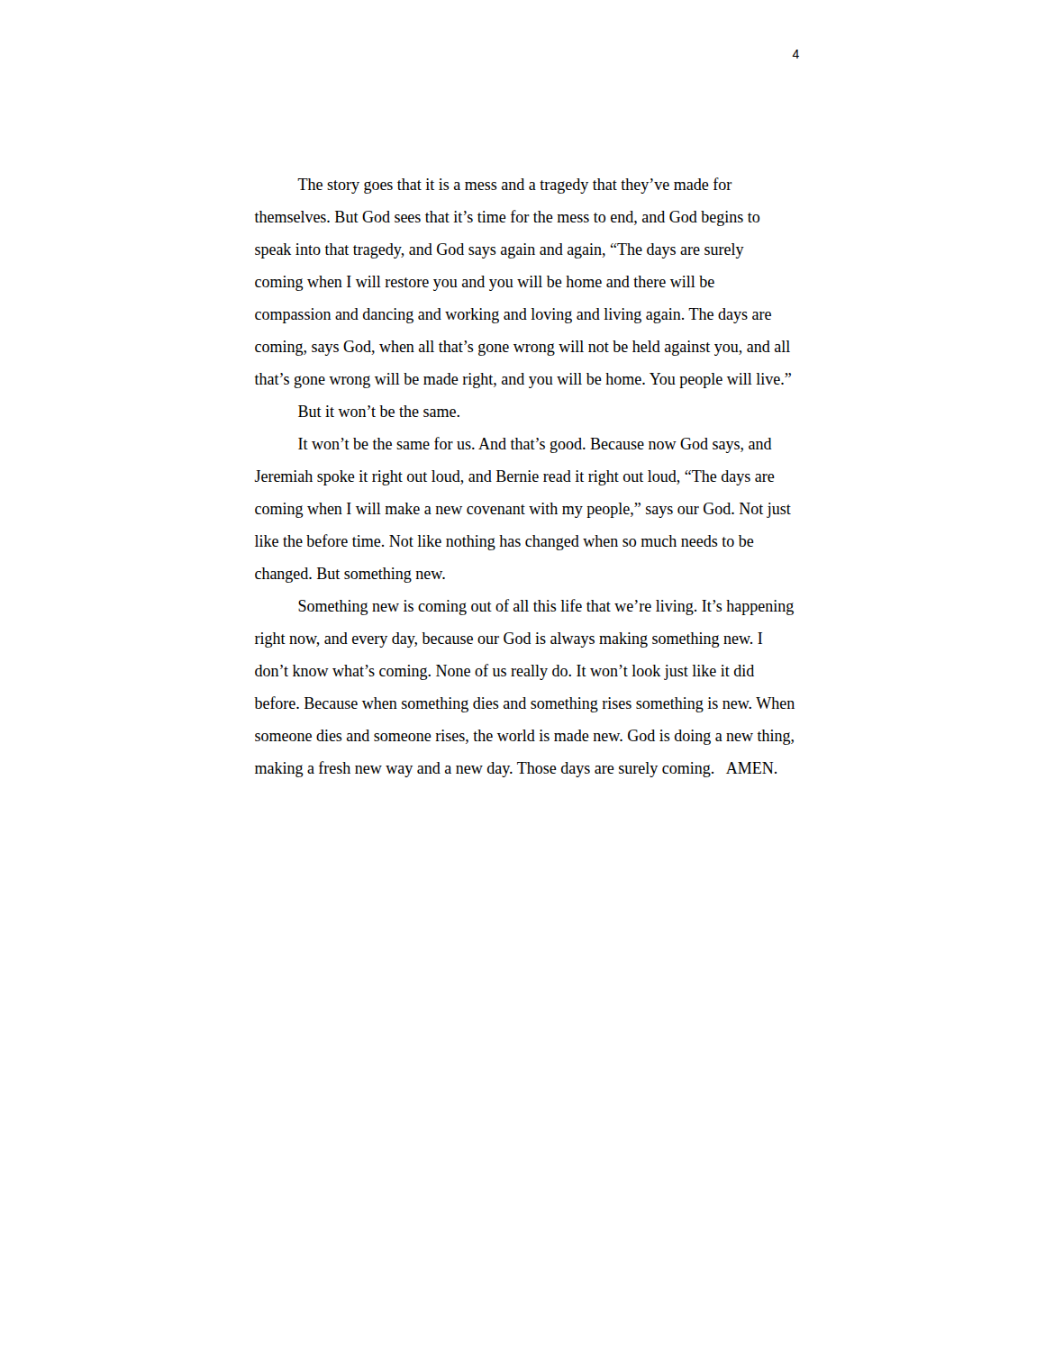4
The story goes that it is a mess and a tragedy that they’ve made for themselves. But God sees that it’s time for the mess to end, and God begins to speak into that tragedy, and God says again and again, “The days are surely coming when I will restore you and you will be home and there will be compassion and dancing and working and loving and living again. The days are coming, says God, when all that’s gone wrong will not be held against you, and all that’s gone wrong will be made right, and you will be home. You people will live.”
But it won’t be the same.
It won’t be the same for us. And that’s good. Because now God says, and Jeremiah spoke it right out loud, and Bernie read it right out loud, “The days are coming when I will make a new covenant with my people,” says our God. Not just like the before time. Not like nothing has changed when so much needs to be changed. But something new.
Something new is coming out of all this life that we’re living. It’s happening right now, and every day, because our God is always making something new. I don’t know what’s coming. None of us really do. It won’t look just like it did before. Because when something dies and something rises something is new. When someone dies and someone rises, the world is made new. God is doing a new thing, making a fresh new way and a new day. Those days are surely coming. AMEN.